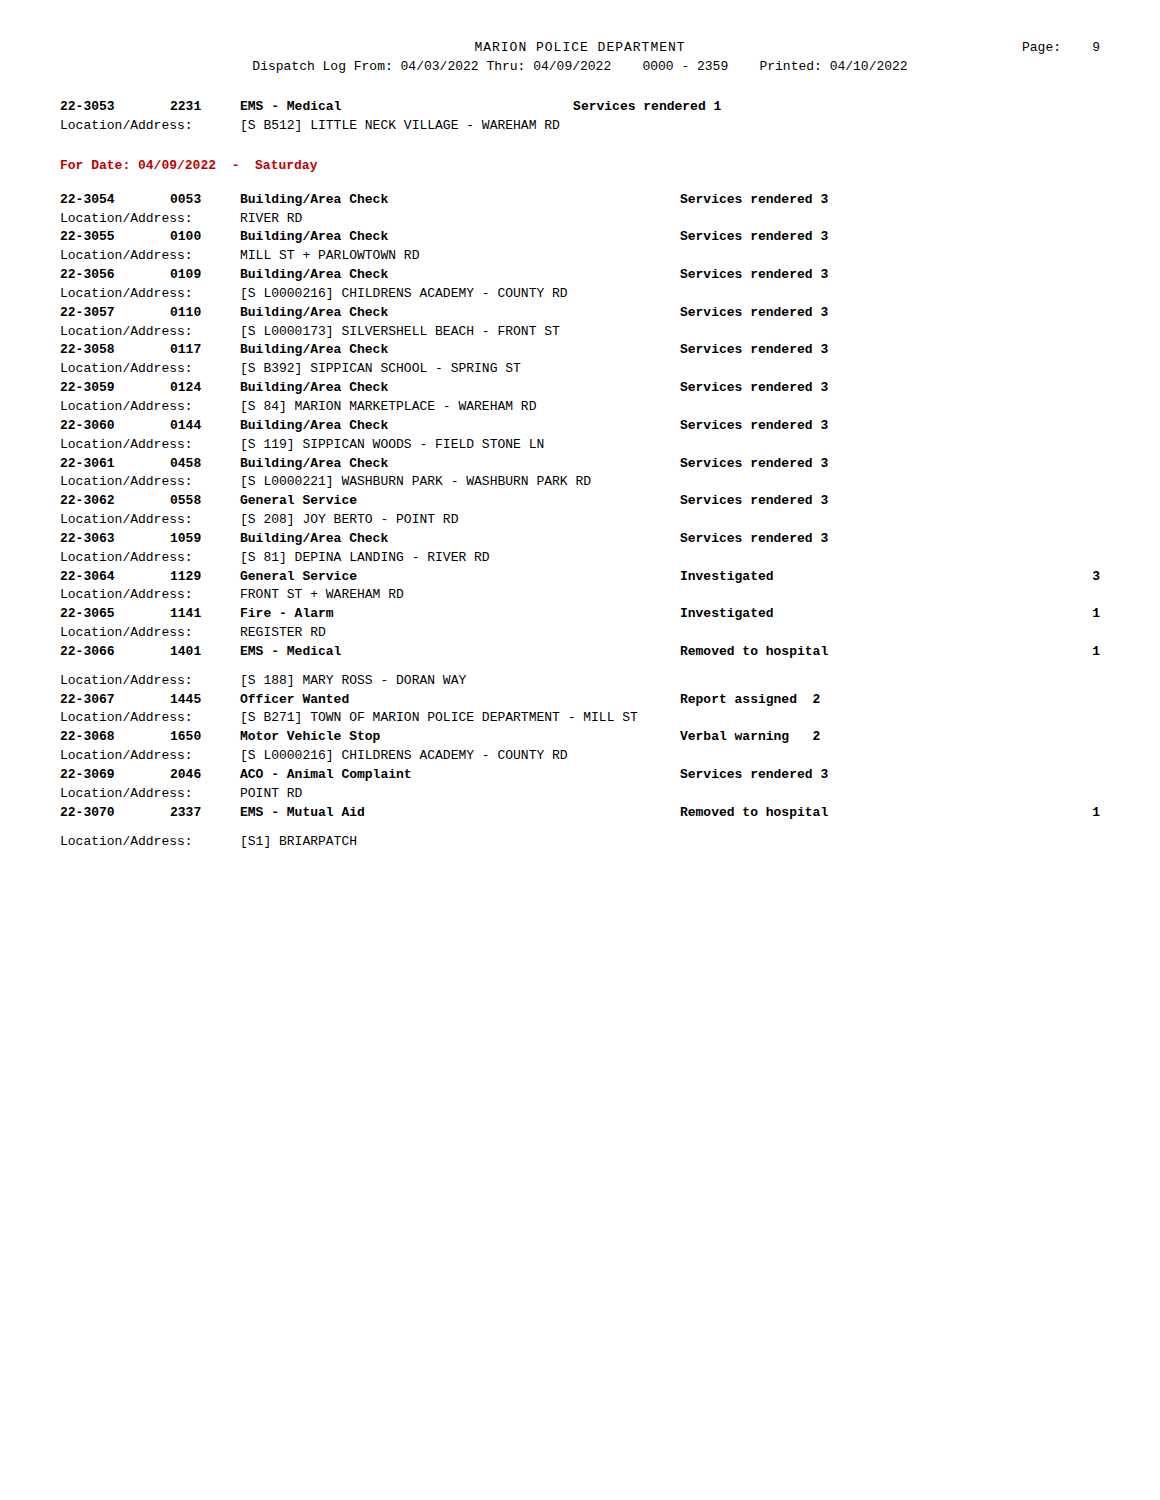Page: 9
MARION POLICE DEPARTMENT
Dispatch Log From: 04/03/2022 Thru: 04/09/2022 0000 - 2359 Printed: 04/10/2022
| 22-3053 | 2231 | EMS - Medical | Services rendered 1 | |
| Location/Address: | [S B512] LITTLE NECK VILLAGE - WAREHAM RD |
For Date: 04/09/2022 - Saturday
| 22-3054 | 0053 | Building/Area Check | Services rendered 3 | |
| Location/Address: | RIVER RD |
| 22-3055 | 0100 | Building/Area Check | Services rendered 3 | |
| Location/Address: | MILL ST + PARLOWTOWN RD |
| 22-3056 | 0109 | Building/Area Check | Services rendered 3 | |
| Location/Address: | [S L0000216] CHILDRENS ACADEMY - COUNTY RD |
| 22-3057 | 0110 | Building/Area Check | Services rendered 3 | |
| Location/Address: | [S L0000173] SILVERSHELL BEACH - FRONT ST |
| 22-3058 | 0117 | Building/Area Check | Services rendered 3 | |
| Location/Address: | [S B392] SIPPICAN SCHOOL - SPRING ST |
| 22-3059 | 0124 | Building/Area Check | Services rendered 3 | |
| Location/Address: | [S 84] MARION MARKETPLACE - WAREHAM RD |
| 22-3060 | 0144 | Building/Area Check | Services rendered 3 | |
| Location/Address: | [S 119] SIPPICAN WOODS - FIELD STONE LN |
| 22-3061 | 0458 | Building/Area Check | Services rendered 3 | |
| Location/Address: | [S L0000221] WASHBURN PARK - WASHBURN PARK RD |
| 22-3062 | 0558 | General Service | Services rendered 3 | |
| Location/Address: | [S 208] JOY BERTO - POINT RD |
| 22-3063 | 1059 | Building/Area Check | Services rendered 3 | |
| Location/Address: | [S 81] DEPINA LANDING - RIVER RD |
| 22-3064 | 1129 | General Service | Investigated | 3 |
| Location/Address: | FRONT ST + WAREHAM RD |
| 22-3065 | 1141 | Fire - Alarm | Investigated | 1 |
| Location/Address: | REGISTER RD |
| 22-3066 | 1401 | EMS - Medical | Removed to hospital | 1 |
| Location/Address: | [S 188] MARY ROSS - DORAN WAY |
| 22-3067 | 1445 | Officer Wanted | Report assigned 2 | |
| Location/Address: | [S B271] TOWN OF MARION POLICE DEPARTMENT - MILL ST |
| 22-3068 | 1650 | Motor Vehicle Stop | Verbal warning 2 | |
| Location/Address: | [S L0000216] CHILDRENS ACADEMY - COUNTY RD |
| 22-3069 | 2046 | ACO - Animal Complaint | Services rendered 3 | |
| Location/Address: | POINT RD |
| 22-3070 | 2337 | EMS - Mutual Aid | Removed to hospital | 1 |
| Location/Address: | [S1] BRIARPATCH |